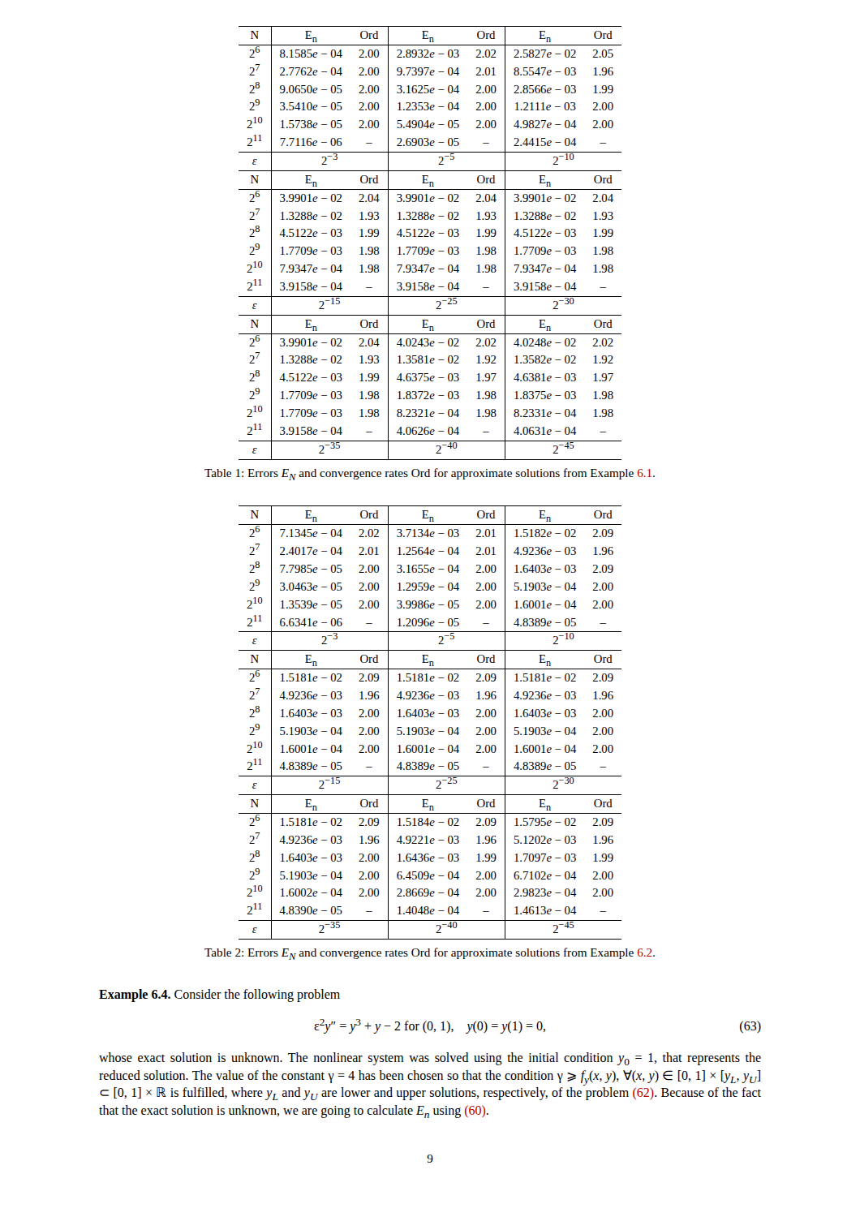| N | E n | Ord | E n | Ord | E n | Ord |
| --- | --- | --- | --- | --- | --- | --- |
| 2 6 | 8.1585 e − 04 | 2.00 | 2.8932 e − 03 | 2.02 | 2.5827 e − 02 | 2.05 |
| 2 7 | 2.7762 e − 04 | 2.00 | 9.7397 e − 04 | 2.01 | 8.5547 e − 03 | 1.96 |
| 2 8 | 9.0650 e − 05 | 2.00 | 3.1625 e − 04 | 2.00 | 2.8566 e − 03 | 1.99 |
| 2 9 | 3.5410 e − 05 | 2.00 | 1.2353 e − 04 | 2.00 | 1.2111 e − 03 | 2.00 |
| 2 10 | 1.5738 e − 05 | 2.00 | 5.4904 e − 05 | 2.00 | 4.9827 e − 04 | 2.00 |
| 2 11 | 7.7116 e − 06 | – | 2.6903 e − 05 | – | 2.4415 e − 04 | – |
| ε | 2 −3 | 2 −5 | 2 −10 |
| N | E n | Ord | E n | Ord | E n | Ord |
| 2 6 | 3.9901 e − 02 | 2.04 | 3.9901 e − 02 | 2.04 | 3.9901 e − 02 | 2.04 |
| 2 7 | 1.3288 e − 02 | 1.93 | 1.3288 e − 02 | 1.93 | 1.3288 e − 02 | 1.93 |
| 2 8 | 4.5122 e − 03 | 1.99 | 4.5122 e − 03 | 1.99 | 4.5122 e − 03 | 1.99 |
| 2 9 | 1.7709 e − 03 | 1.98 | 1.7709 e − 03 | 1.98 | 1.7709 e − 03 | 1.98 |
| 2 10 | 7.9347 e − 04 | 1.98 | 7.9347 e − 04 | 1.98 | 7.9347 e − 04 | 1.98 |
| 2 11 | 3.9158 e − 04 | – | 3.9158 e − 04 | – | 3.9158 e − 04 | – |
| ε | 2 −15 | 2 −25 | 2 −30 |
| N | E n | Ord | E n | Ord | E n | Ord |
| 2 6 | 3.9901 e − 02 | 2.04 | 4.0243 e − 02 | 2.02 | 4.0248 e − 02 | 2.02 |
| 2 7 | 1.3288 e − 02 | 1.93 | 1.3581 e − 02 | 1.92 | 1.3582 e − 02 | 1.92 |
| 2 8 | 4.5122 e − 03 | 1.99 | 4.6375 e − 03 | 1.97 | 4.6381 e − 03 | 1.97 |
| 2 9 | 1.7709 e − 03 | 1.98 | 1.8372 e − 03 | 1.98 | 1.8375 e − 03 | 1.98 |
| 2 10 | 1.7709 e − 03 | 1.98 | 8.2321 e − 04 | 1.98 | 8.2331 e − 04 | 1.98 |
| 2 11 | 3.9158 e − 04 | – | 4.0626 e − 04 | – | 4.0631 e − 04 | – |
| ε | 2 −35 | 2 −40 | 2 −45 |
Table 1: Errors EN and convergence rates Ord for approximate solutions from Example 6.1.
| N | E n | Ord | E n | Ord | E n | Ord |
| --- | --- | --- | --- | --- | --- | --- |
| 2 6 | 7.1345 e − 04 | 2.02 | 3.7134 e − 03 | 2.01 | 1.5182 e − 02 | 2.09 |
| 2 7 | 2.4017 e − 04 | 2.01 | 1.2564 e − 04 | 2.01 | 4.9236 e − 03 | 1.96 |
| 2 8 | 7.7985 e − 05 | 2.00 | 3.1655 e − 04 | 2.00 | 1.6403 e − 03 | 2.09 |
| 2 9 | 3.0463 e − 05 | 2.00 | 1.2959 e − 04 | 2.00 | 5.1903 e − 04 | 2.00 |
| 2 10 | 1.3539 e − 05 | 2.00 | 3.9986 e − 05 | 2.00 | 1.6001 e − 04 | 2.00 |
| 2 11 | 6.6341 e − 06 | – | 1.2096 e − 05 | – | 4.8389 e − 05 | – |
| ε | 2 −3 | 2 −5 | 2 −10 |
| N | E n | Ord | E n | Ord | E n | Ord |
| 2 6 | 1.5181 e − 02 | 2.09 | 1.5181 e − 02 | 2.09 | 1.5181 e − 02 | 2.09 |
| 2 7 | 4.9236 e − 03 | 1.96 | 4.9236 e − 03 | 1.96 | 4.9236 e − 03 | 1.96 |
| 2 8 | 1.6403 e − 03 | 2.00 | 1.6403 e − 03 | 2.00 | 1.6403 e − 03 | 2.00 |
| 2 9 | 5.1903 e − 04 | 2.00 | 5.1903 e − 04 | 2.00 | 5.1903 e − 04 | 2.00 |
| 2 10 | 1.6001 e − 04 | 2.00 | 1.6001 e − 04 | 2.00 | 1.6001 e − 04 | 2.00 |
| 2 11 | 4.8389 e − 05 | – | 4.8389 e − 05 | – | 4.8389 e − 05 | – |
| ε | 2 −15 | 2 −25 | 2 −30 |
| N | E n | Ord | E n | Ord | E n | Ord |
| 2 6 | 1.5181 e − 02 | 2.09 | 1.5184 e − 02 | 2.09 | 1.5795 e − 02 | 2.09 |
| 2 7 | 4.9236 e − 03 | 1.96 | 4.9221 e − 03 | 1.96 | 5.1202 e − 03 | 1.96 |
| 2 8 | 1.6403 e − 03 | 2.00 | 1.6436 e − 03 | 1.99 | 1.7097 e − 03 | 1.99 |
| 2 9 | 5.1903 e − 04 | 2.00 | 6.4509 e − 04 | 2.00 | 6.7102 e − 04 | 2.00 |
| 2 10 | 1.6002 e − 04 | 2.00 | 2.8669 e − 04 | 2.00 | 2.9823 e − 04 | 2.00 |
| 2 11 | 4.8390 e − 05 | – | 1.4048 e − 04 | – | 1.4613 e − 04 | – |
| ε | 2 −35 | 2 −40 | 2 −45 |
Table 2: Errors EN and convergence rates Ord for approximate solutions from Example 6.2.
Example 6.4. Consider the following problem
ε2y″ = y3 + y − 2 for (0, 1), y(0) = y(1) = 0, (63)
whose exact solution is unknown. The nonlinear system was solved using the initial condition y0 = 1, that represents the reduced solution. The value of the constant γ = 4 has been chosen so that the condition γ ⩾ fy(x, y), ∀(x, y) ∈ [0, 1] × [yL, yU] ⊂ [0, 1] × ℝ is fulfilled, where yL and yU are lower and upper solutions, respectively, of the problem (62). Because of the fact that the exact solution is unknown, we are going to calculate En using (60).
9